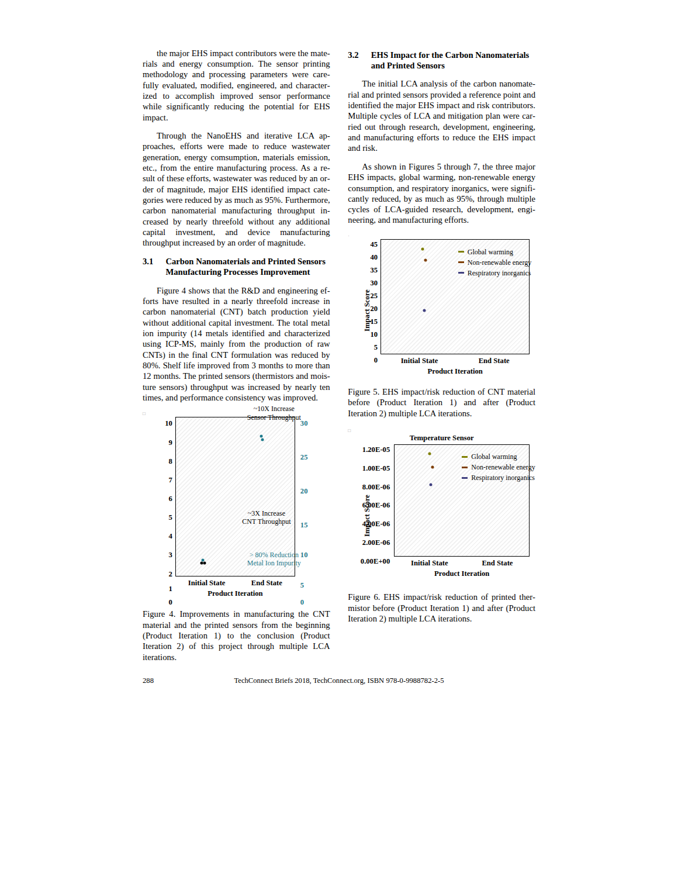the major EHS impact contributors were the materials and energy consumption. The sensor printing methodology and processing parameters were carefully evaluated, modified, engineered, and characterized to accomplish improved sensor performance while significantly reducing the potential for EHS impact.
Through the NanoEHS and iterative LCA approaches, efforts were made to reduce wastewater generation, energy comsumption, materials emission, etc., from the entire manufacturing process. As a result of these efforts, wastewater was reduced by an order of magnitude, major EHS identified impact categories were reduced by as much as 95%. Furthermore, carbon nanomaterial manufacturing throughput increased by nearly threefold without any additional capital investment, and device manufacturing throughput increased by an order of magnitude.
3.1 Carbon Nanomaterials and Printed Sensors Manufacturing Processes Improvement
Figure 4 shows that the R&D and engineering efforts have resulted in a nearly threefold increase in carbon nanomaterial (CNT) batch production yield without additional capital investment. The total metal ion impurity (14 metals identified and characterized using ICP-MS, mainly from the production of raw CNTs) in the final CNT formulation was reduced by 80%. Shelf life improved from 3 months to more than 12 months. The printed sensors (thermistors and moisture sensors) throughput was increased by nearly ten times, and performance consistency was improved.
□
Throughput (Normalized)
Total Metal Ion Impurity (ppb)
10 9 8 7 6 5 4 3 2 1 0
30 25 20 15 10 5 0
~10X Increase
Sensor Throughput
~3X Increase
CNT Throughput
> 80% Reduction
Metal Ion Impurity
Initial State End State
Product Iteration
Figure 4. Improvements in manufacturing the CNT material and the printed sensors from the beginning (Product Iteration 1) to the conclusion (Product Iteration 2) of this project through multiple LCA iterations.
3.2 EHS Impact for the Carbon Nanomaterials and Printed Sensors
The initial LCA analysis of the carbon nanomaterial and printed sensors provided a reference point and identified the major EHS impact and risk contributors. Multiple cycles of LCA and mitigation plan were carried out through research, development, engineering, and manufacturing efforts to reduce the EHS impact and risk.
As shown in Figures 5 through 7, the three major EHS impacts, global warming, non-renewable energy consumption, and respiratory inorganics, were significantly reduced, by as much as 95%, through multiple cycles of LCA-guided research, development, engineering, and manufacturing efforts.
·
Impact Score
45 40 35 30 25 20 15 10 5 0
Global warming
Non-renewable energy
Respiratory inorganics
Initial State End State
Product Iteration
Figure 5. EHS impact/risk reduction of CNT material before (Product Iteration 1) and after (Product Iteration 2) multiple LCA iterations.
□
Temperature Sensor
Impact Score
1.20E-05 1.00E-05 8.00E-06 6.00E-06 4.00E-06 2.00E-06 0.00E+00
Global warming
Non-renewable energy
Respiratory inorganics
Initial State End State
Product Iteration
Figure 6. EHS impact/risk reduction of printed thermistor before (Product Iteration 1) and after (Product Iteration 2) multiple LCA iterations.
288
TechConnect Briefs 2018, TechConnect.org, ISBN 978-0-9988782-2-5